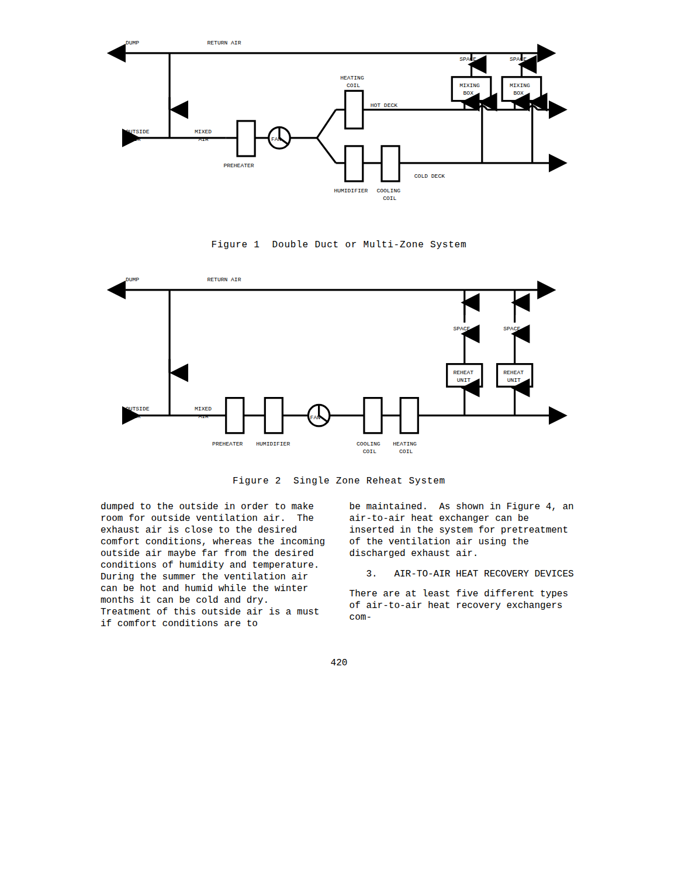DUMP RETURN AIR SPACE SPACE MIXING BOX MIXING BOX HEATING COIL HOT DECK OUTSIDE AIR MIXED AIR FAN PREHEATER HUMIDIFIER COOLING COIL COLD DECK
Figure 1 Double Duct or Multi-Zone System
DUMP RETURN AIR SPACE SPACE REHEAT UNIT REHEAT UNIT OUTSIDE AIR MIXED AIR FAN PREHEATER HUMIDIFIER COOLING COIL HEATING COIL
Figure 2 Single Zone Reheat System
dumped to the outside in order to make room for outside ventilation air. The exhaust air is close to the desired comfort conditions, whereas the incoming outside air maybe far from the desired conditions of humidity and temperature. During the summer the ventilation air can be hot and humid while the winter months it can be cold and dry. Treatment of this outside air is a must if comfort conditions are to
be maintained. As shown in Figure 4, an air-to-air heat exchanger can be inserted in the system for pretreatment of the ventilation air using the discharged exhaust air.
3. AIR-TO-AIR HEAT RECOVERY DEVICES
There are at least five different types of air-to-air heat recovery exchangers com-
420